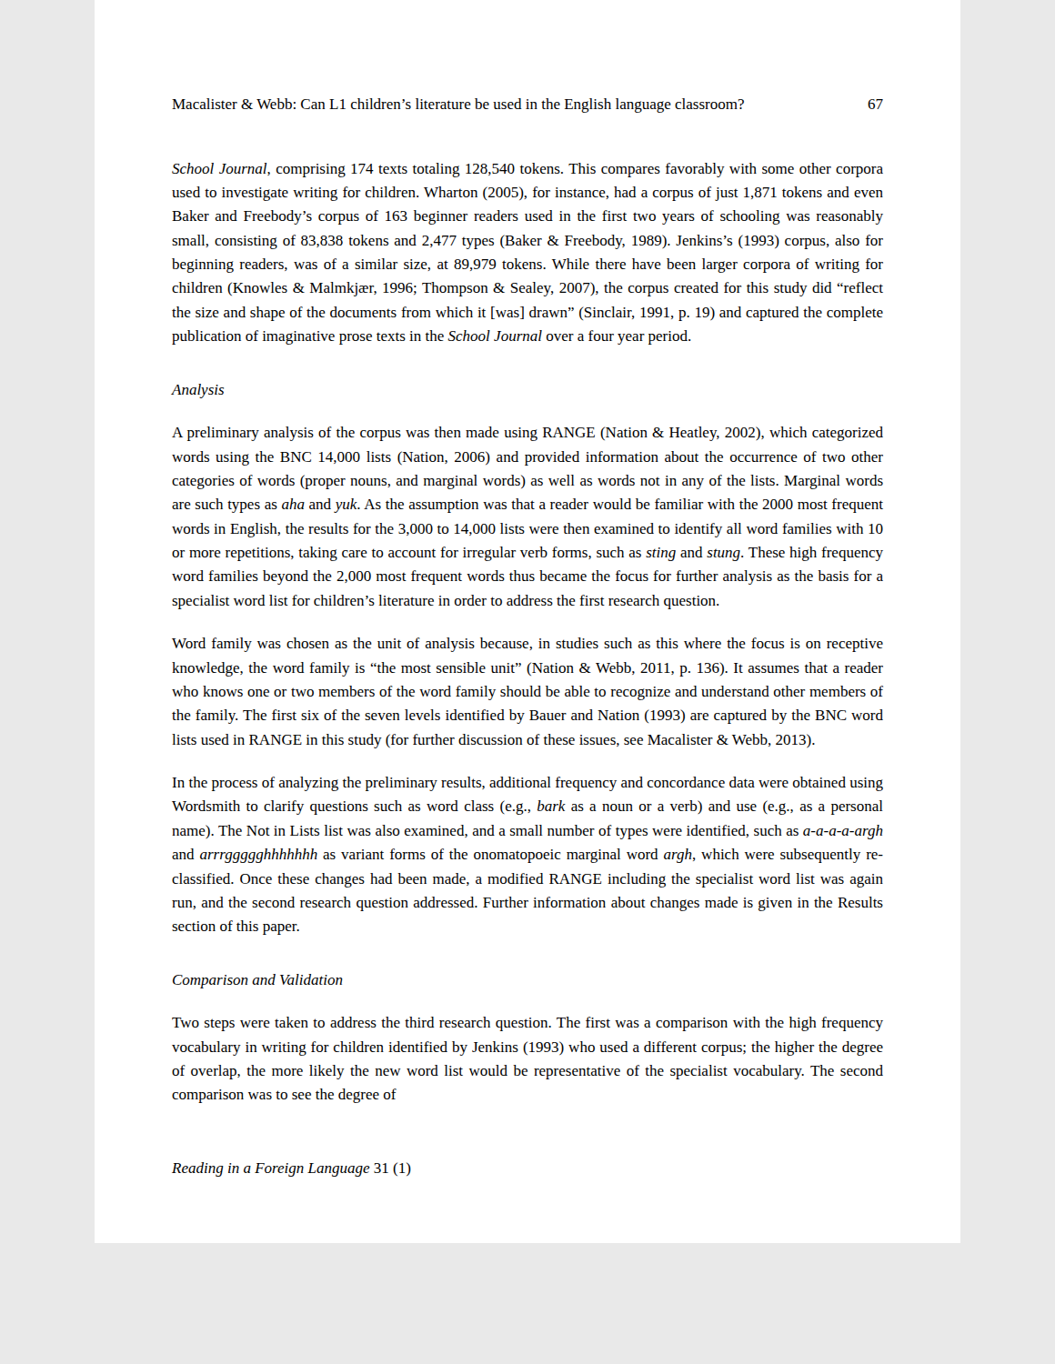Macalister & Webb: Can L1 children’s literature be used in the English language classroom? 67
School Journal, comprising 174 texts totaling 128,540 tokens. This compares favorably with some other corpora used to investigate writing for children. Wharton (2005), for instance, had a corpus of just 1,871 tokens and even Baker and Freebody’s corpus of 163 beginner readers used in the first two years of schooling was reasonably small, consisting of 83,838 tokens and 2,477 types (Baker & Freebody, 1989). Jenkins’s (1993) corpus, also for beginning readers, was of a similar size, at 89,979 tokens. While there have been larger corpora of writing for children (Knowles & Malmkjær, 1996; Thompson & Sealey, 2007), the corpus created for this study did “reflect the size and shape of the documents from which it [was] drawn” (Sinclair, 1991, p. 19) and captured the complete publication of imaginative prose texts in the School Journal over a four year period.
Analysis
A preliminary analysis of the corpus was then made using RANGE (Nation & Heatley, 2002), which categorized words using the BNC 14,000 lists (Nation, 2006) and provided information about the occurrence of two other categories of words (proper nouns, and marginal words) as well as words not in any of the lists. Marginal words are such types as aha and yuk. As the assumption was that a reader would be familiar with the 2000 most frequent words in English, the results for the 3,000 to 14,000 lists were then examined to identify all word families with 10 or more repetitions, taking care to account for irregular verb forms, such as sting and stung. These high frequency word families beyond the 2,000 most frequent words thus became the focus for further analysis as the basis for a specialist word list for children’s literature in order to address the first research question.
Word family was chosen as the unit of analysis because, in studies such as this where the focus is on receptive knowledge, the word family is “the most sensible unit” (Nation & Webb, 2011, p. 136). It assumes that a reader who knows one or two members of the word family should be able to recognize and understand other members of the family. The first six of the seven levels identified by Bauer and Nation (1993) are captured by the BNC word lists used in RANGE in this study (for further discussion of these issues, see Macalister & Webb, 2013).
In the process of analyzing the preliminary results, additional frequency and concordance data were obtained using Wordsmith to clarify questions such as word class (e.g., bark as a noun or a verb) and use (e.g., as a personal name). The Not in Lists list was also examined, and a small number of types were identified, such as a-a-a-a-argh and arrrggggghhhhhhh as variant forms of the onomatopoeic marginal word argh, which were subsequently re-classified. Once these changes had been made, a modified RANGE including the specialist word list was again run, and the second research question addressed. Further information about changes made is given in the Results section of this paper.
Comparison and Validation
Two steps were taken to address the third research question. The first was a comparison with the high frequency vocabulary in writing for children identified by Jenkins (1993) who used a different corpus; the higher the degree of overlap, the more likely the new word list would be representative of the specialist vocabulary. The second comparison was to see the degree of
Reading in a Foreign Language 31 (1)